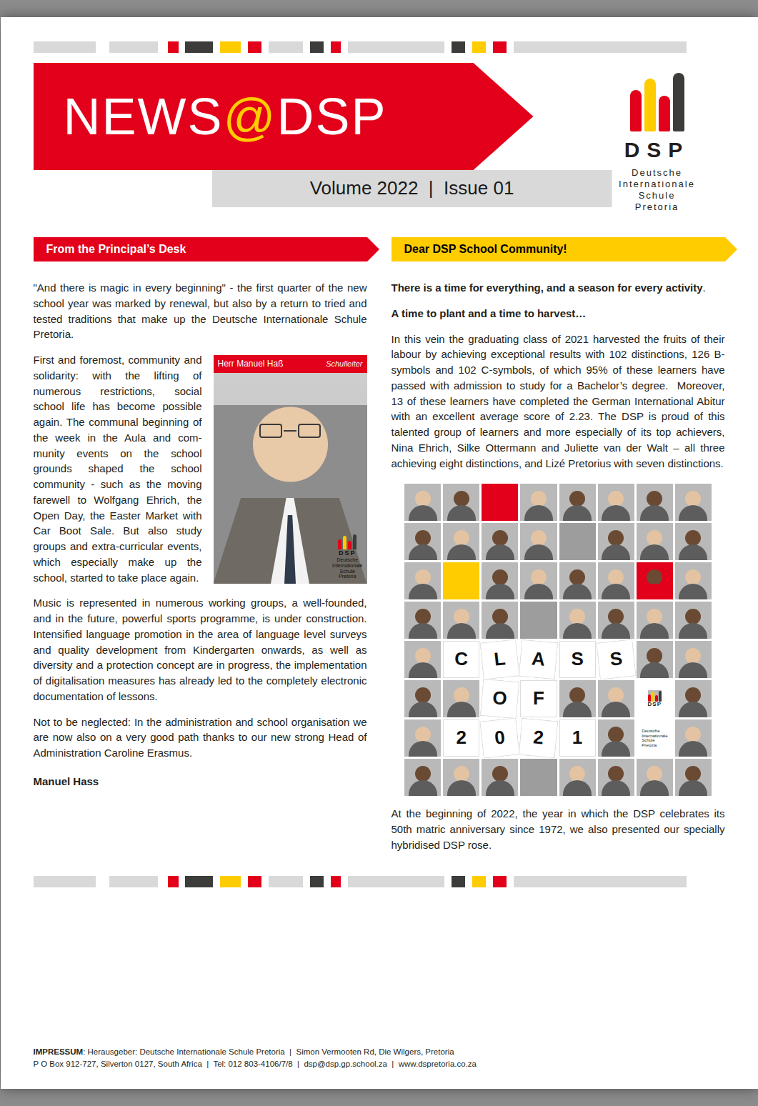NEWS@DSP
Volume 2022 | Issue 01
DSP
Deutsche
Internationale
Schule
Pretoria
From the Principal’s Desk
"And there is magic in every beginning" - the first quarter of the new school year was marked by renewal, but also by a return to tried and tested traditions that make up the Deutsche Internationale Schule Pretoria.
Herr Manuel Haß Schulleiter
DSP Deutsche
Internationale
Schule
Pretoria
First and fore­most, community and solidarity: with the lifting of numerous re­strictions, social school life has become possible again. The com­munal beginning of the week in the Aula and com­munity events on the school grounds shaped the school community - such as the moving farewell to Wolfgang Ehrich, the Open Day, the Easter Market with Car Boot Sale. But also study groups and extra-curricular events, which especially make up the school, started to take place again.
Music is represented in numerous working groups, a well-founded, and in the future, powerful sports programme, is under construction. Intensified language promotion in the area of language level surveys and quality development from Kindergarten onwards, as well as diversity and a protection concept are in progress, the implementation of digitalisation measures has already led to the completely electronic documentation of lessons.
Not to be neglected: In the administration and school organisation we are now also on a very good path thanks to our new strong Head of Administration Caroline Erasmus.
Manuel Hass
Dear DSP School Community!
There is a time for everything, and a season for every activity.
A time to plant and a time to harvest…
In this vein the graduating class of 2021 harvested the fruits of their labour by achieving exceptional results with 102 distinctions, 126 B-symbols and 102 C-symbols, of which 95% of these learners have passed with admission to study for a Bachelor’s degree. Moreover, 13 of these learners have completed the German International Abitur with an excellent average score of 2.23. The DSP is proud of this talented group of learners and more especially of its top achievers, Nina Ehrich, Silke Ottermann and Juliette van der Walt – all three achieving eight distinctions, and Lizé Pretorius with seven distinctions.
C
L
A
S
S
O
F
DSP
2
0
2
1
Deutsche
Internationale
Schule
Pretoria
At the beginning of 2022, the year in which the DSP celebrates its 50th matric anniversary since 1972, we also presented our specially hybridised DSP rose.
IMPRESSUM: Herausgeber: Deutsche Internationale Schule Pretoria | Simon Vermooten Rd, Die Wilgers, Pretoria
P O Box 912-727, Silverton 0127, South Africa | Tel: 012 803-4106/7/8 | dsp@dsp.gp.school.za | www.dspretoria.co.za